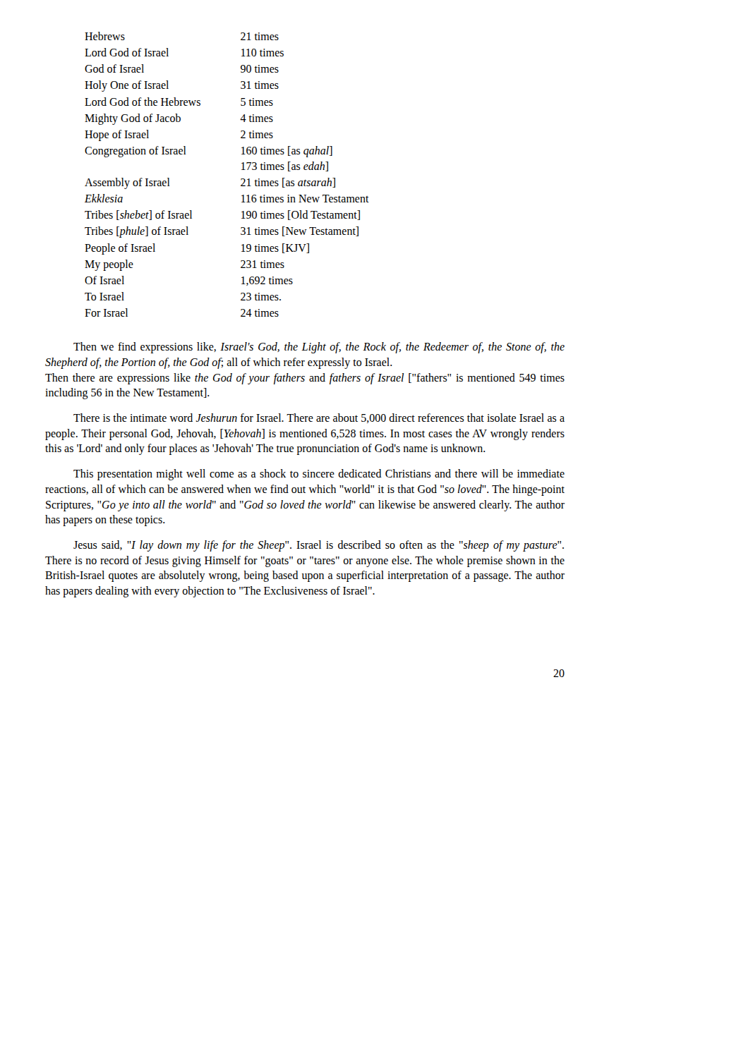| Hebrews | 21 times |
| Lord God of Israel | 110 times |
| God of Israel | 90 times |
| Holy One of Israel | 31 times |
| Lord God of the Hebrews | 5 times |
| Mighty God of Jacob | 4 times |
| Hope of Israel | 2 times |
| Congregation of Israel | 160 times [as qahal ] 173 times [as edah ] |
| Assembly of Israel | 21 times [as atsarah ] |
| Ekklesia | 116 times in New Testament |
| Tribes [ shebet ] of Israel | 190 times [Old Testament] |
| Tribes [ phule ] of Israel | 31 times [New Testament] |
| People of Israel | 19 times [KJV] |
| My people | 231 times |
| Of Israel | 1,692 times |
| To Israel | 23 times. |
| For Israel | 24 times |
Then we find expressions like, Israel's God, the Light of, the Rock of, the Redeemer of, the Stone of, the Shepherd of, the Portion of, the God of; all of which refer expressly to Israel.
Then there are expressions like the God of your fathers and fathers of Israel ["fathers" is mentioned 549 times including 56 in the New Testament].
There is the intimate word Jeshurun for Israel. There are about 5,000 direct references that isolate Israel as a people. Their personal God, Jehovah, [Yehovah] is mentioned 6,528 times. In most cases the AV wrongly renders this as 'Lord' and only four places as 'Jehovah' The true pronunciation of God's name is unknown.
This presentation might well come as a shock to sincere dedicated Christians and there will be immediate reactions, all of which can be answered when we find out which "world" it is that God "so loved". The hinge-point Scriptures, "Go ye into all the world" and "God so loved the world" can likewise be answered clearly. The author has papers on these topics.
Jesus said, "I lay down my life for the Sheep". Israel is described so often as the "sheep of my pasture". There is no record of Jesus giving Himself for "goats" or "tares" or anyone else. The whole premise shown in the British-Israel quotes are absolutely wrong, being based upon a superficial interpretation of a passage. The author has papers dealing with every objection to "The Exclusiveness of Israel".
20